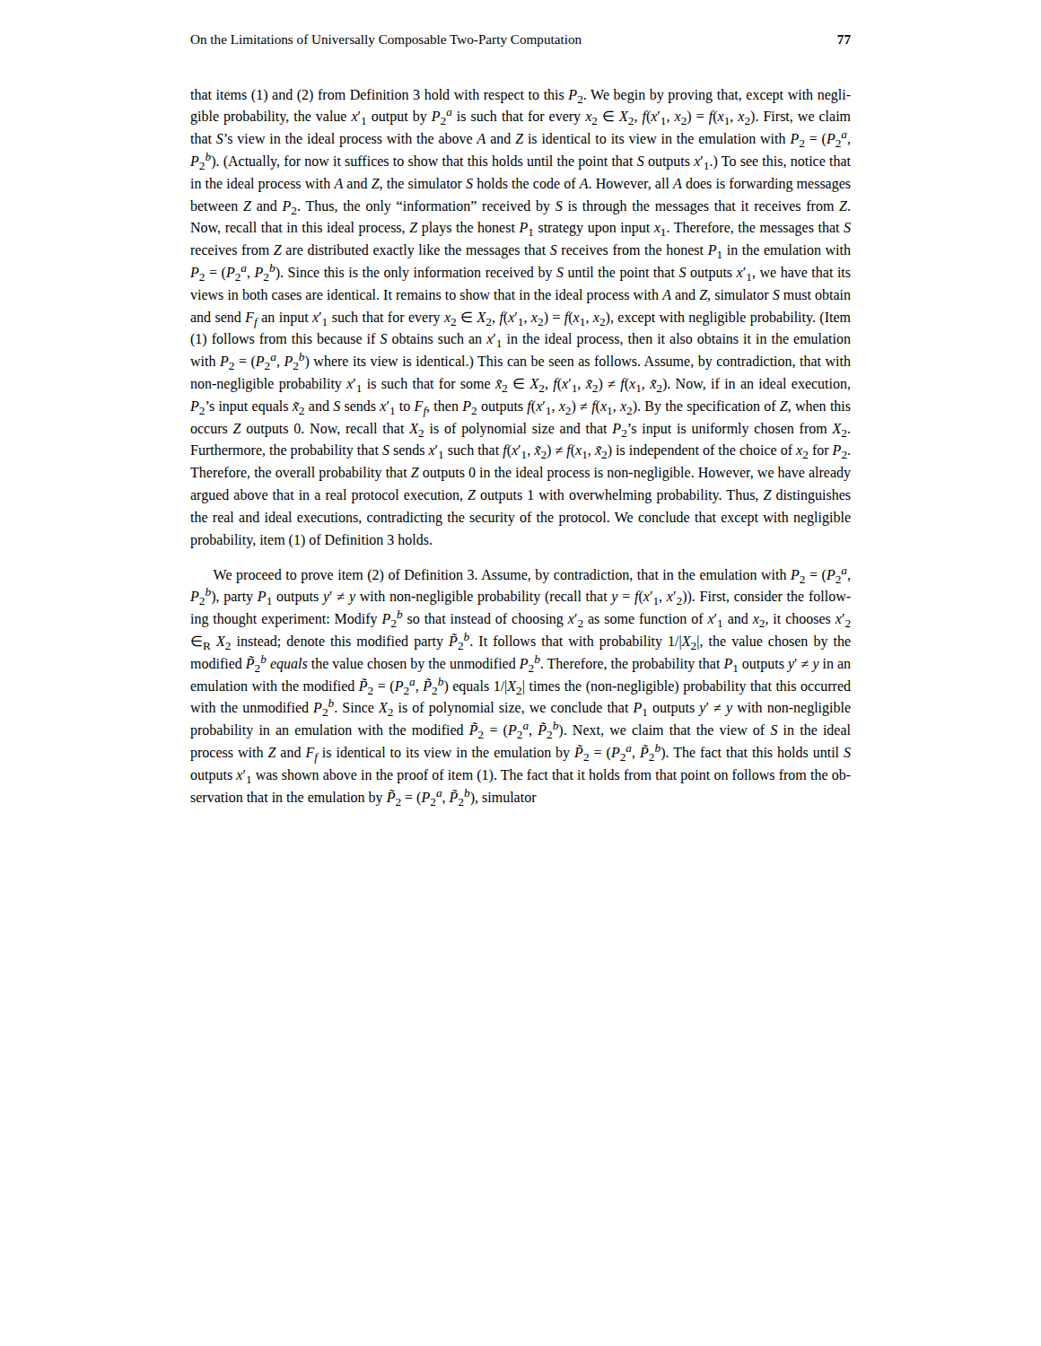On the Limitations of Universally Composable Two-Party Computation 77
that items (1) and (2) from Definition 3 hold with respect to this P2. We begin by proving that, except with negligible probability, the value x′1 output by P2a is such that for every x2 ∈ X2, f(x′1, x2) = f(x1, x2). First, we claim that S’s view in the ideal process with the above A and Z is identical to its view in the emulation with P2 = (P2a, P2b). (Actually, for now it suffices to show that this holds until the point that S outputs x′1.) To see this, notice that in the ideal process with A and Z, the simulator S holds the code of A. However, all A does is forwarding messages between Z and P2. Thus, the only “information” received by S is through the messages that it receives from Z. Now, recall that in this ideal process, Z plays the honest P1 strategy upon input x1. Therefore, the messages that S receives from Z are distributed exactly like the messages that S receives from the honest P1 in the emulation with P2 = (P2a, P2b). Since this is the only information received by S until the point that S outputs x′1, we have that its views in both cases are identical. It remains to show that in the ideal process with A and Z, simulator S must obtain and send Ff an input x′1 such that for every x2 ∈ X2, f(x′1, x2) = f(x1, x2), except with negligible probability. (Item (1) follows from this because if S obtains such an x′1 in the ideal process, then it also obtains it in the emulation with P2 = (P2a, P2b) where its view is identical.) This can be seen as follows. Assume, by contradiction, that with non-negligible probability x′1 is such that for some x̃2 ∈ X2, f(x′1, x̃2) ≠ f(x1, x̃2). Now, if in an ideal execution, P2’s input equals x̃2 and S sends x′1 to Ff, then P2 outputs f(x′1, x2) ≠ f(x1, x2). By the specification of Z, when this occurs Z outputs 0. Now, recall that X2 is of polynomial size and that P2’s input is uniformly chosen from X2. Furthermore, the probability that S sends x′1 such that f(x′1, x̃2) ≠ f(x1, x̃2) is independent of the choice of x2 for P2. Therefore, the overall probability that Z outputs 0 in the ideal process is non-negligible. However, we have already argued above that in a real protocol execution, Z outputs 1 with overwhelming probability. Thus, Z distinguishes the real and ideal executions, contradicting the security of the protocol. We conclude that except with negligible probability, item (1) of Definition 3 holds.
We proceed to prove item (2) of Definition 3. Assume, by contradiction, that in the emulation with P2 = (P2a, P2b), party P1 outputs y′ ≠ y with non-negligible probability (recall that y = f(x′1, x′2)). First, consider the following thought experiment: Modify P2b so that instead of choosing x′2 as some function of x′1 and x2, it chooses x′2 ∈R X2 instead; denote this modified party P̃2b. It follows that with probability 1/|X2|, the value chosen by the modified P̃2b equals the value chosen by the unmodified P2b. Therefore, the probability that P1 outputs y′ ≠ y in an emulation with the modified P̃2 = (P2a, P̃2b) equals 1/|X2| times the (non-negligible) probability that this occurred with the unmodified P2b. Since X2 is of polynomial size, we conclude that P1 outputs y′ ≠ y with non-negligible probability in an emulation with the modified P̃2 = (P2a, P̃2b). Next, we claim that the view of S in the ideal process with Z and Ff is identical to its view in the emulation by P̃2 = (P2a, P̃2b). The fact that this holds until S outputs x′1 was shown above in the proof of item (1). The fact that it holds from that point on follows from the observation that in the emulation by P̃2 = (P2a, P̃2b), simulator